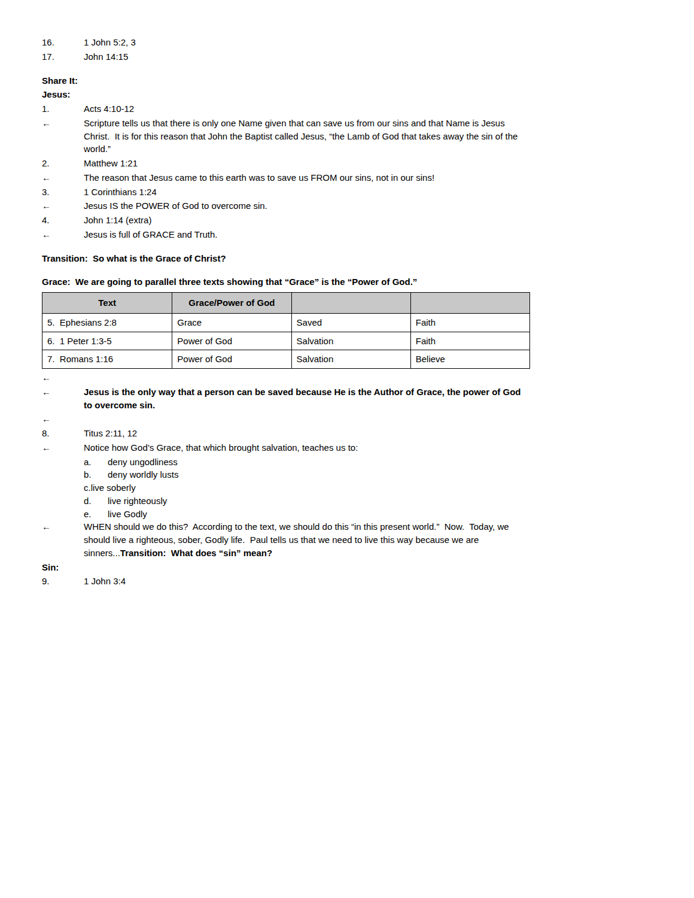16. 1 John 5:2, 3
17. John 14:15
Share It:
Jesus:
1. Acts 4:10-12
← Scripture tells us that there is only one Name given that can save us from our sins and that Name is Jesus Christ. It is for this reason that John the Baptist called Jesus, “the Lamb of God that takes away the sin of the world.”
2. Matthew 1:21
← The reason that Jesus came to this earth was to save us FROM our sins, not in our sins!
3. 1 Corinthians 1:24
← Jesus IS the POWER of God to overcome sin.
4. John 1:14 (extra)
← Jesus is full of GRACE and Truth.
Transition: So what is the Grace of Christ?
Grace: We are going to parallel three texts showing that “Grace” is the “Power of God.”
| Text | Grace/Power of God | | |
| --- | --- | --- | --- |
| 5. Ephesians 2:8 | Grace | Saved | Faith |
| 6. 1 Peter 1:3-5 | Power of God | Salvation | Faith |
| 7. Romans 1:16 | Power of God | Salvation | Believe |
←
← Jesus is the only way that a person can be saved because He is the Author of Grace, the power of God to overcome sin.
←
8. Titus 2:11, 12
← Notice how God’s Grace, that which brought salvation, teaches us to:
a. deny ungodliness
b. deny worldly lusts
c.live soberly
d. live righteously
e. live Godly
← WHEN should we do this? According to the text, we should do this “in this present world.” Now. Today, we should live a righteous, sober, Godly life. Paul tells us that we need to live this way because we are sinners...Transition: What does “sin” mean?
Sin:
9. 1 John 3:4